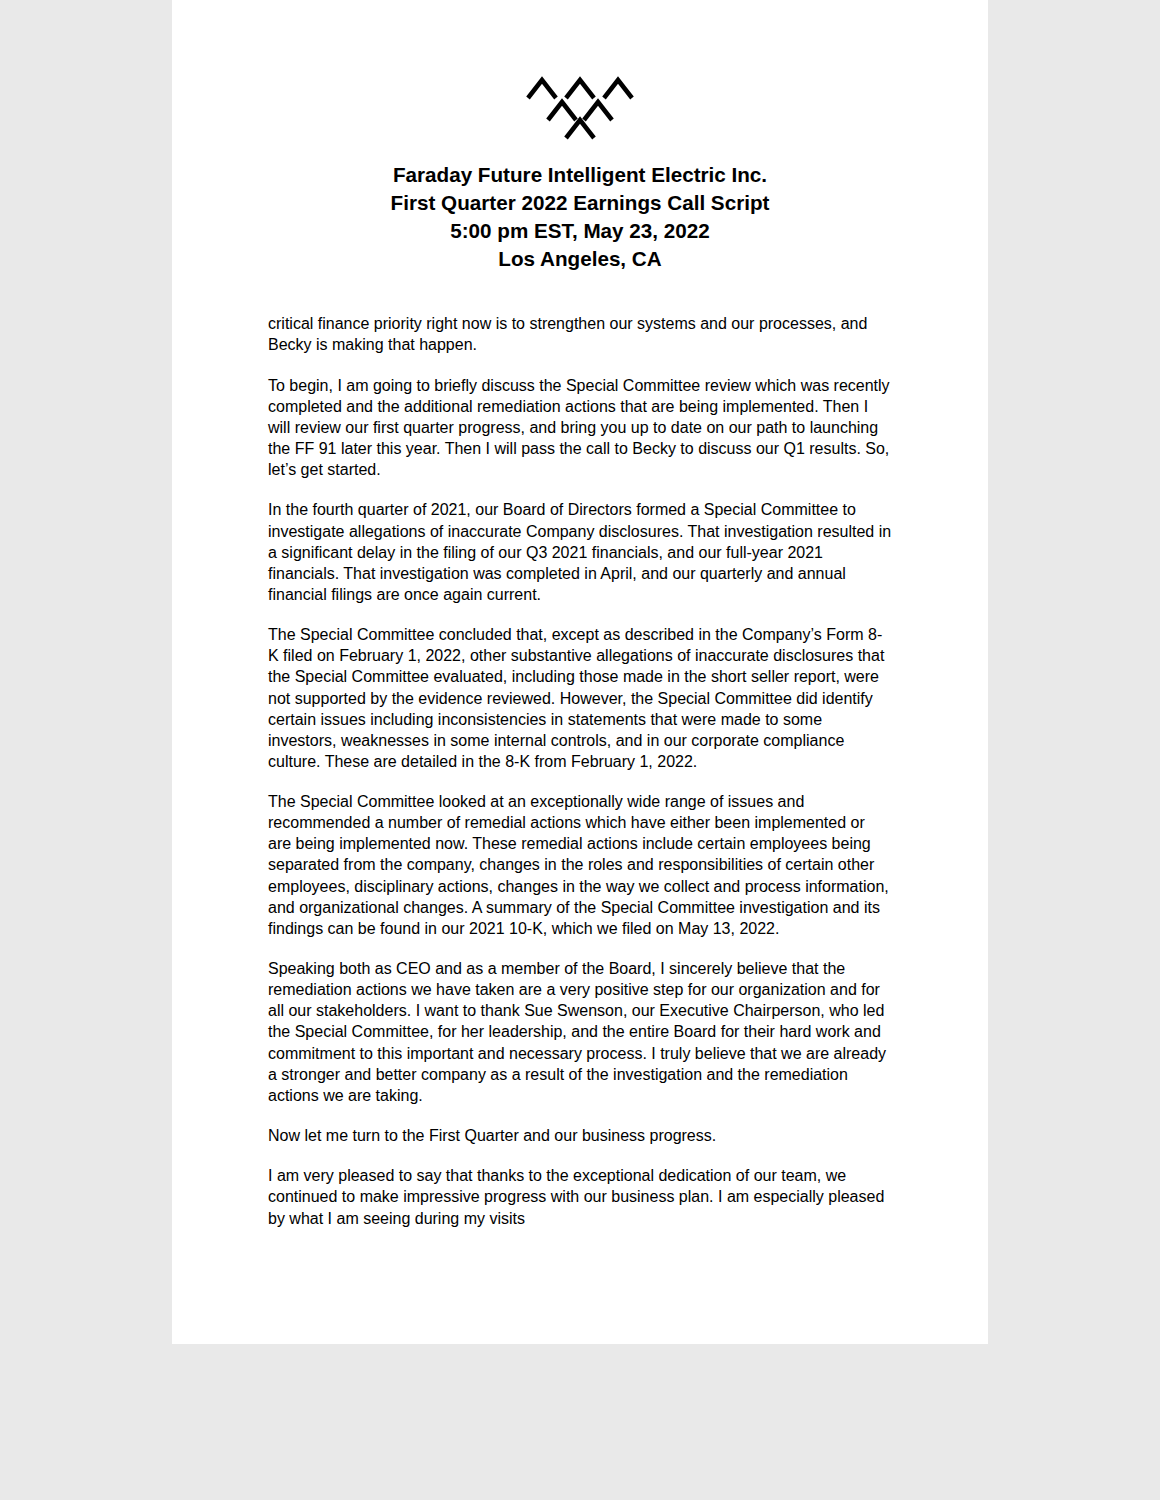Faraday Future Intelligent Electric Inc.
First Quarter 2022 Earnings Call Script
5:00 pm EST, May 23, 2022
Los Angeles, CA
critical finance priority right now is to strengthen our systems and our processes, and Becky is making that happen.
To begin, I am going to briefly discuss the Special Committee review which was recently completed and the additional remediation actions that are being implemented. Then I will review our first quarter progress, and bring you up to date on our path to launching the FF 91 later this year. Then I will pass the call to Becky to discuss our Q1 results. So, let’s get started.
In the fourth quarter of 2021, our Board of Directors formed a Special Committee to investigate allegations of inaccurate Company disclosures. That investigation resulted in a significant delay in the filing of our Q3 2021 financials, and our full-year 2021 financials. That investigation was completed in April, and our quarterly and annual financial filings are once again current.
The Special Committee concluded that, except as described in the Company’s Form 8-K filed on February 1, 2022, other substantive allegations of inaccurate disclosures that the Special Committee evaluated, including those made in the short seller report, were not supported by the evidence reviewed. However, the Special Committee did identify certain issues including inconsistencies in statements that were made to some investors, weaknesses in some internal controls, and in our corporate compliance culture. These are detailed in the 8-K from February 1, 2022.
The Special Committee looked at an exceptionally wide range of issues and recommended a number of remedial actions which have either been implemented or are being implemented now. These remedial actions include certain employees being separated from the company, changes in the roles and responsibilities of certain other employees, disciplinary actions, changes in the way we collect and process information, and organizational changes. A summary of the Special Committee investigation and its findings can be found in our 2021 10-K, which we filed on May 13, 2022.
Speaking both as CEO and as a member of the Board, I sincerely believe that the remediation actions we have taken are a very positive step for our organization and for all our stakeholders. I want to thank Sue Swenson, our Executive Chairperson, who led the Special Committee, for her leadership, and the entire Board for their hard work and commitment to this important and necessary process. I truly believe that we are already a stronger and better company as a result of the investigation and the remediation actions we are taking.
Now let me turn to the First Quarter and our business progress.
I am very pleased to say that thanks to the exceptional dedication of our team, we continued to make impressive progress with our business plan. I am especially pleased by what I am seeing during my visits